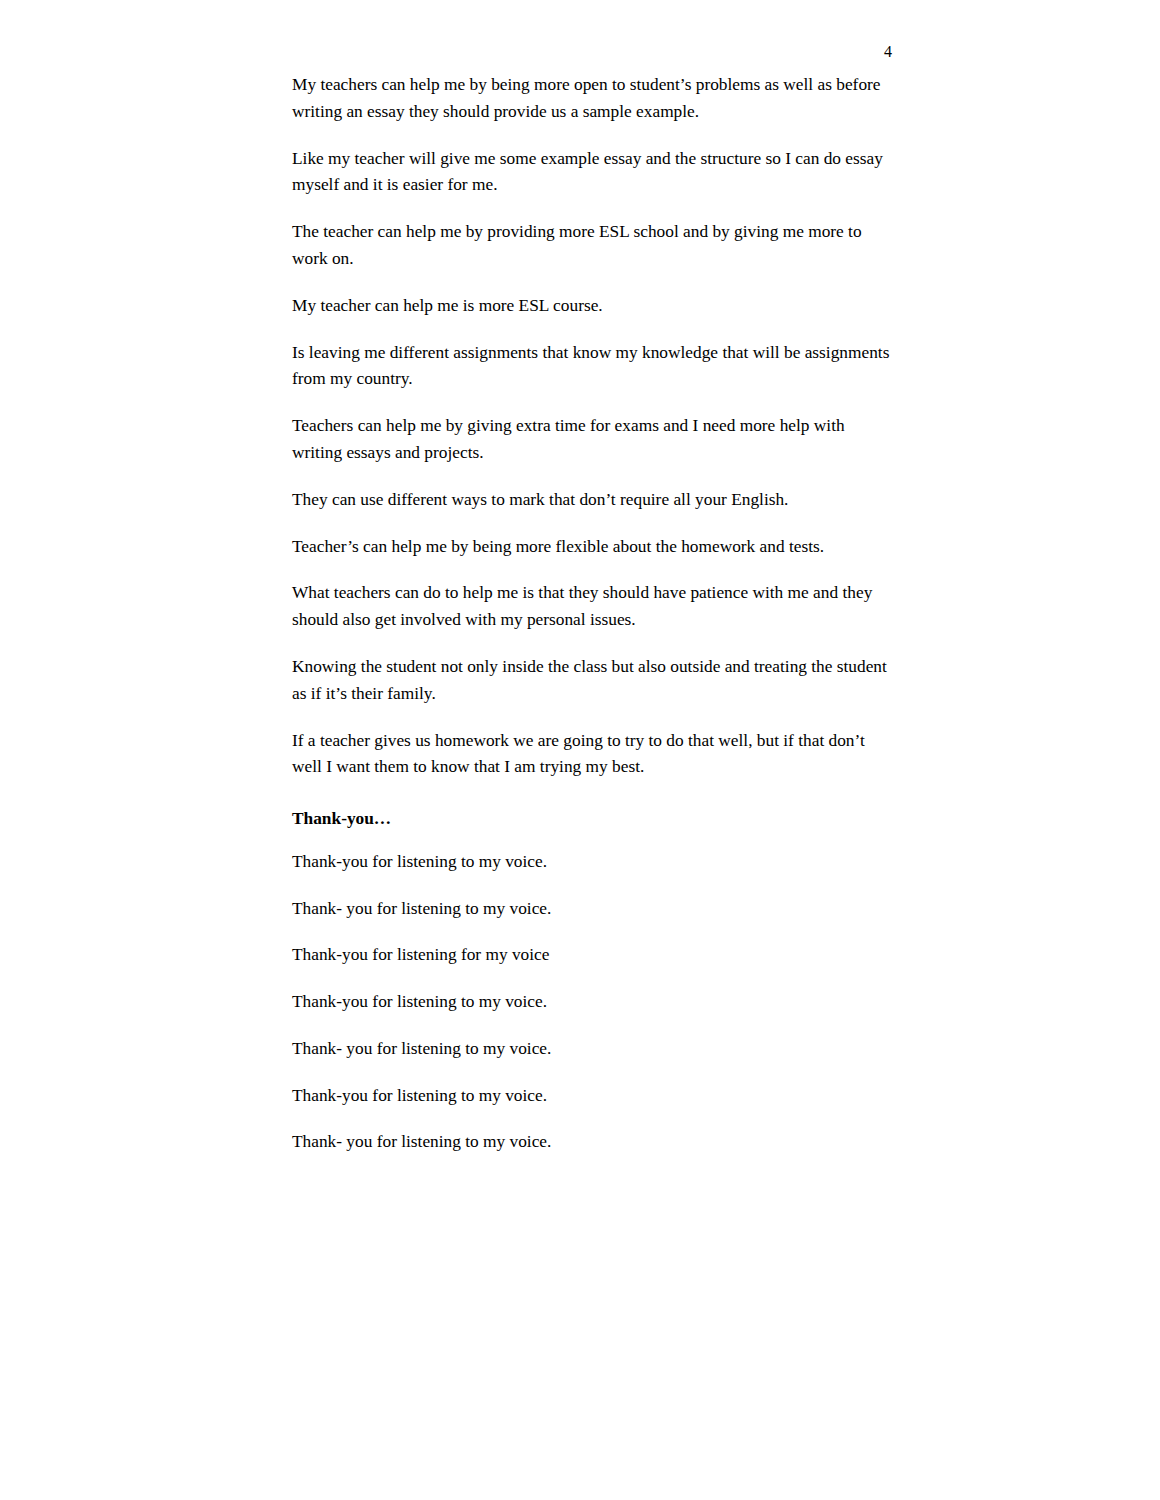4
My teachers can help me by being more open to student’s problems as well as before writing an essay they should provide us a sample example.
Like my teacher will give me some example essay and the structure so I can do essay myself and it is easier for me.
The teacher can help me by providing more ESL school and by giving me more to work on.
My teacher can help me is more ESL course.
Is leaving me different assignments that know my knowledge that will be assignments from my country.
Teachers can help me by giving extra time for exams and I need more help with writing essays and projects.
They can use different ways to mark that don’t require all your English.
Teacher’s can help me by being more flexible about the homework and tests.
What teachers can do to help me is that they should have patience with me and they should also get involved with my personal issues.
Knowing the student not only inside the class but also outside and treating the student as if it’s their family.
If a teacher gives us homework we are going to try to do that well, but if that don’t well I want them to know that I am trying my best.
Thank-you…
Thank-you for listening to my voice.
Thank- you for listening to my voice.
Thank-you for listening for my voice
Thank-you for listening to my voice.
Thank- you for listening to my voice.
Thank-you for listening to my voice.
Thank- you for listening to my voice.